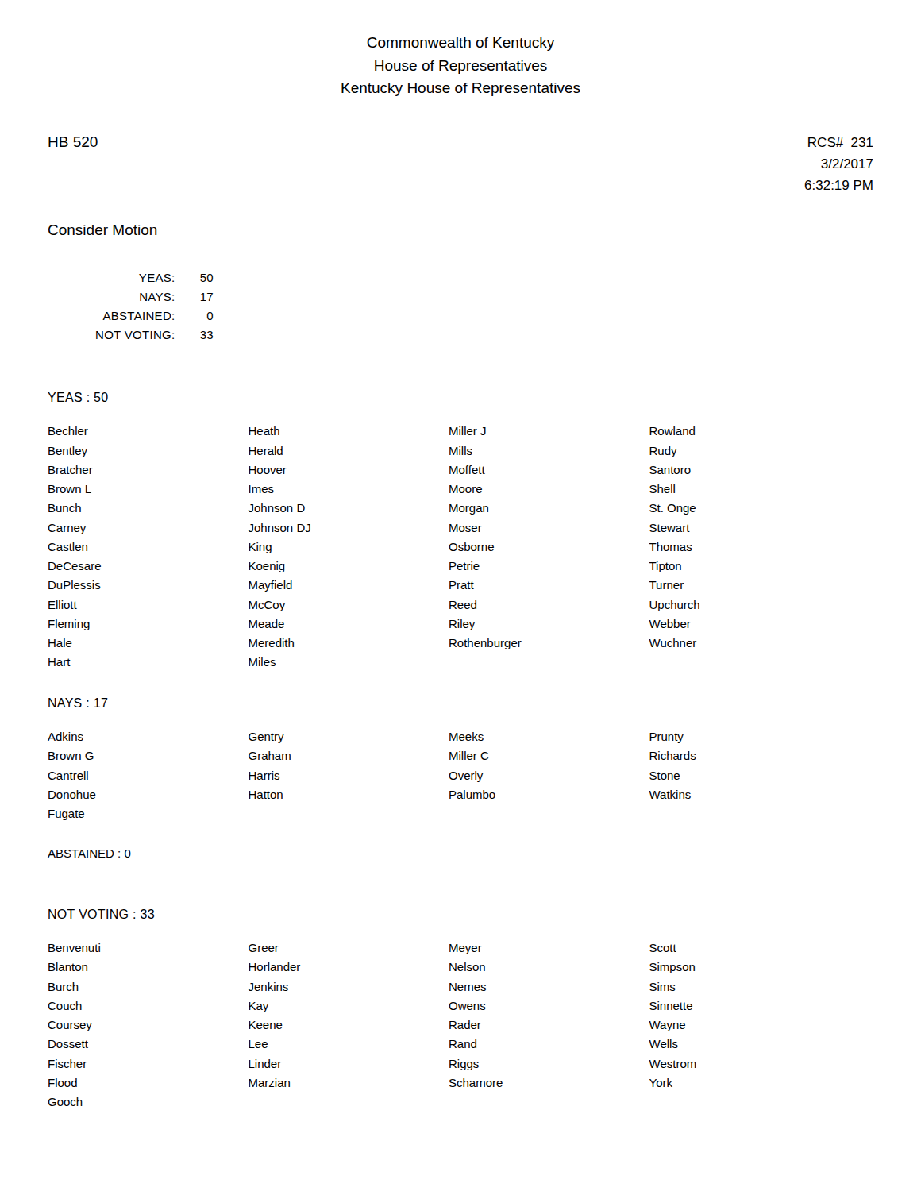Commonwealth of Kentucky
House of Representatives
Kentucky House of Representatives
HB 520
RCS# 231
3/2/2017
6:32:19 PM
Consider Motion
| YEAS: | 50 |
| NAYS: | 17 |
| ABSTAINED: | 0 |
| NOT VOTING: | 33 |
YEAS : 50
Bechler Bentley Bratcher Brown L Bunch Carney Castlen DeCesare DuPlessis Elliott Fleming Hale Hart Heath Herald Hoover Imes Johnson D Johnson DJ King Koenig Mayfield McCoy Meade Meredith Miles Miller J Mills Moffett Moore Morgan Moser Osborne Petrie Pratt Reed Riley Rothenburger Rowland Rudy Santoro Shell St. Onge Stewart Thomas Tipton Turner Upchurch Webber Wuchner
NAYS : 17
Adkins Brown G Cantrell Donohue Fugate Gentry Graham Harris Hatton Meeks Miller C Overly Palumbo Prunty Richards Stone Watkins
ABSTAINED : 0
NOT VOTING : 33
Benvenuti Blanton Burch Couch Coursey Dossett Fischer Flood Gooch Greer Horlander Jenkins Kay Keene Lee Linder Marzian Meyer Nelson Nemes Owens Rader Rand Riggs Schamore Scott Simpson Sims Sinnette Wayne Wells Westrom York